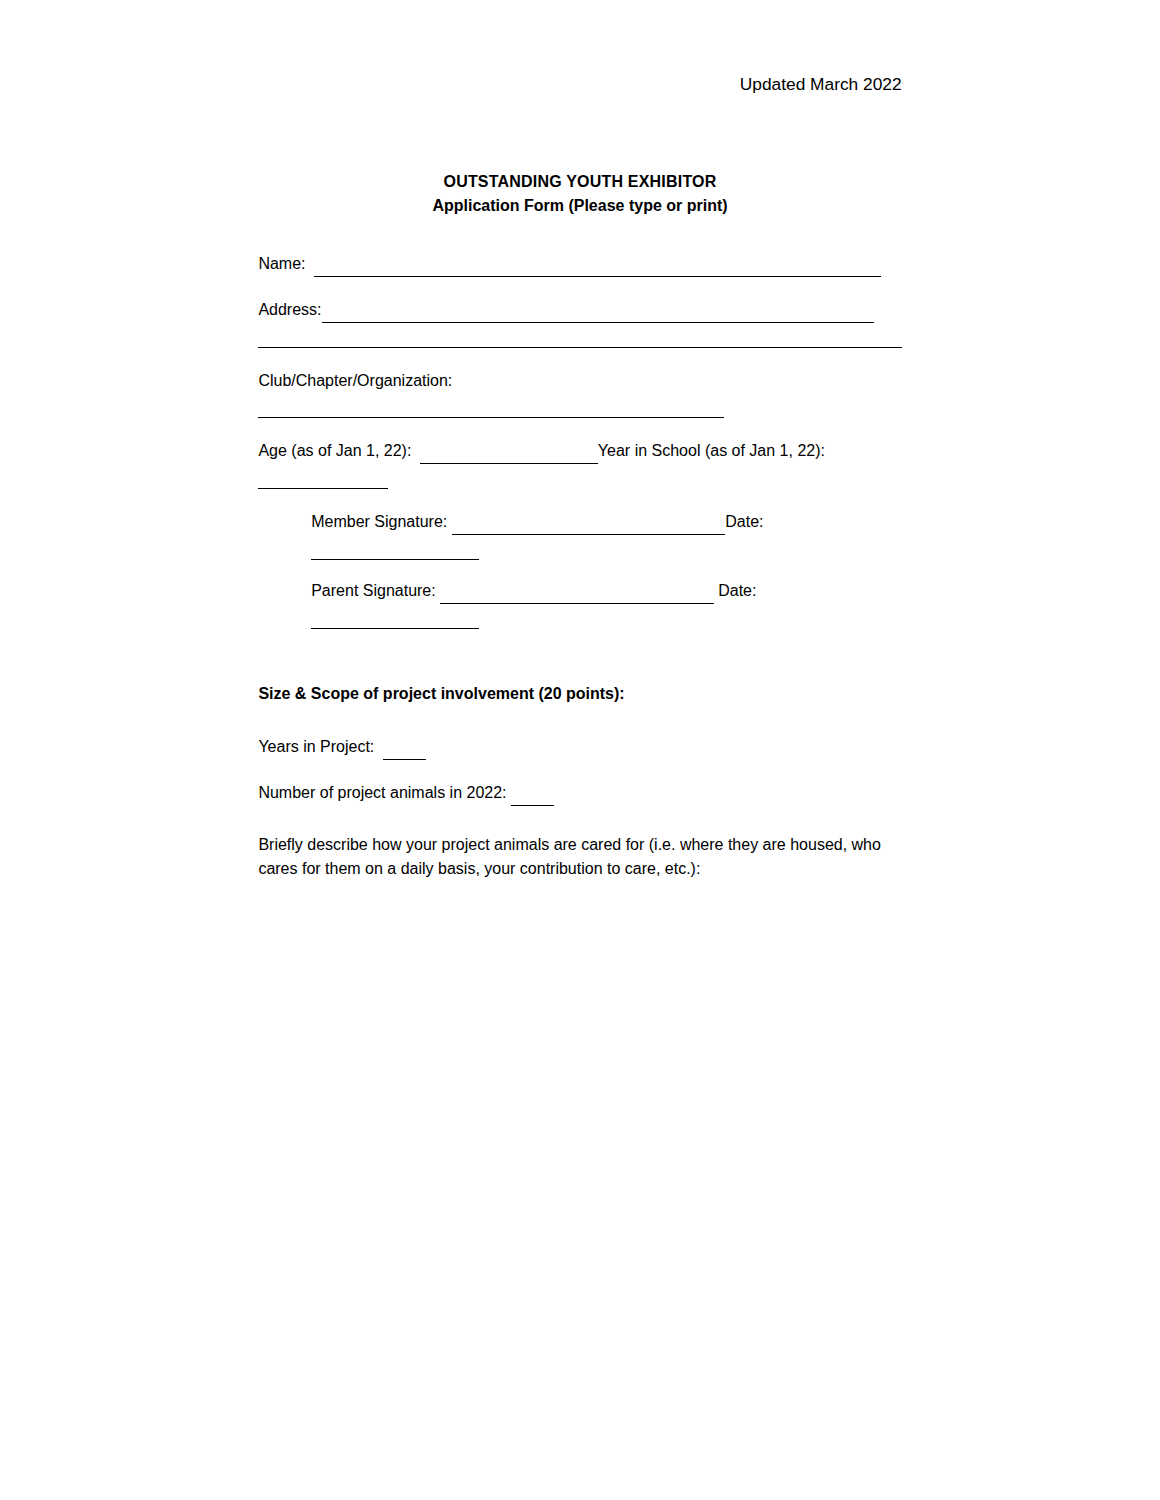Updated March 2022
OUTSTANDING YOUTH EXHIBITOR
Application Form (Please type or print)
Name:
Address:
Club/Chapter/Organization:
Age (as of Jan 1, 22): Year in School (as of Jan 1, 22):
Member Signature: Date:
Parent Signature: Date:
Size & Scope of project involvement (20 points):
Years in Project:
Number of project animals in 2022:
Briefly describe how your project animals are cared for (i.e. where they are housed, who cares for them on a daily basis, your contribution to care, etc.):